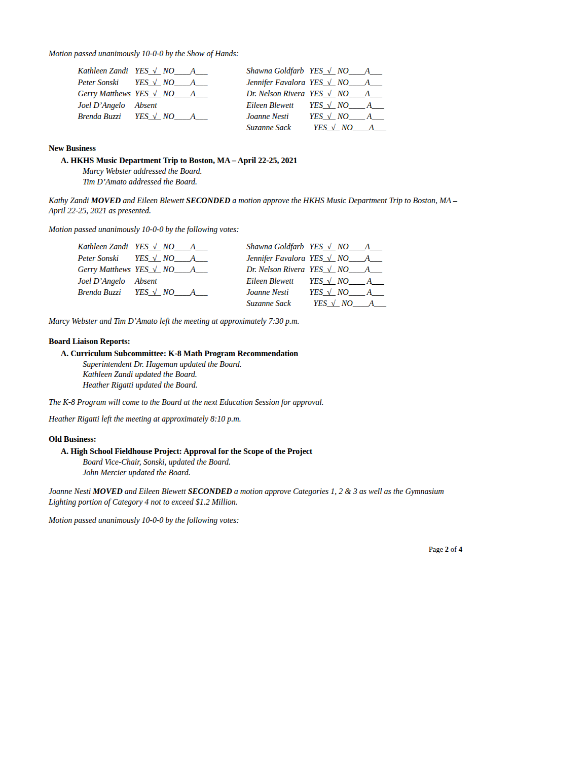Motion passed unanimously 10-0-0 by the Show of Hands:
| Kathleen Zandi | YES _ √ _ NO____A___ | | Shawna Goldfarb | YES _ √ _ NO____A___ |
| Peter Sonski | YES _ √ _ NO____A___ | | Jennifer Favalora | YES _ √ _ NO____A___ |
| Gerry Matthews | YES _ √ _ NO____A___ | | Dr. Nelson Rivera | YES _ √ _ NO____A___ |
| Joel D’Angelo | Absent | | Eileen Blewett | YES _ √ _ NO____ A___ |
| Brenda Buzzi | YES _ √ _ NO____A___ | | Joanne Nesti | YES _ √ _ NO____ A___ |
| | | | Suzanne Sack | YES _ √ _ NO____A___ |
New Business
HKHS Music Department Trip to Boston, MA – April 22-25, 2021 Marcy Webster addressed the Board. Tim D’Amato addressed the Board.
Kathy Zandi MOVED and Eileen Blewett SECONDED a motion approve the HKHS Music Department Trip to Boston, MA – April 22-25, 2021 as presented.
Motion passed unanimously 10-0-0 by the following votes:
| Kathleen Zandi | YES _ √ _ NO____A___ | | Shawna Goldfarb | YES _ √ _ NO____A___ |
| Peter Sonski | YES _ √ _ NO____A___ | | Jennifer Favalora | YES _ √ _ NO____A___ |
| Gerry Matthews | YES _ √ _ NO____A___ | | Dr. Nelson Rivera | YES _ √ _ NO____A___ |
| Joel D’Angelo | Absent | | Eileen Blewett | YES _ √ _ NO____ A___ |
| Brenda Buzzi | YES _ √ _ NO____A___ | | Joanne Nesti | YES _ √ _ NO____ A___ |
| | | | Suzanne Sack | YES _ √ _ NO____A___ |
Marcy Webster and Tim D’Amato left the meeting at approximately 7:30 p.m.
Board Liaison Reports:
Curriculum Subcommittee: K-8 Math Program Recommendation Superintendent Dr. Hageman updated the Board. Kathleen Zandi updated the Board. Heather Rigatti updated the Board.
The K-8 Program will come to the Board at the next Education Session for approval.
Heather Rigatti left the meeting at approximately 8:10 p.m.
Old Business:
High School Fieldhouse Project: Approval for the Scope of the Project Board Vice-Chair, Sonski, updated the Board. John Mercier updated the Board.
Joanne Nesti MOVED and Eileen Blewett SECONDED a motion approve Categories 1, 2 & 3 as well as the Gymnasium Lighting portion of Category 4 not to exceed $1.2 Million.
Motion passed unanimously 10-0-0 by the following votes:
Page 2 of 4